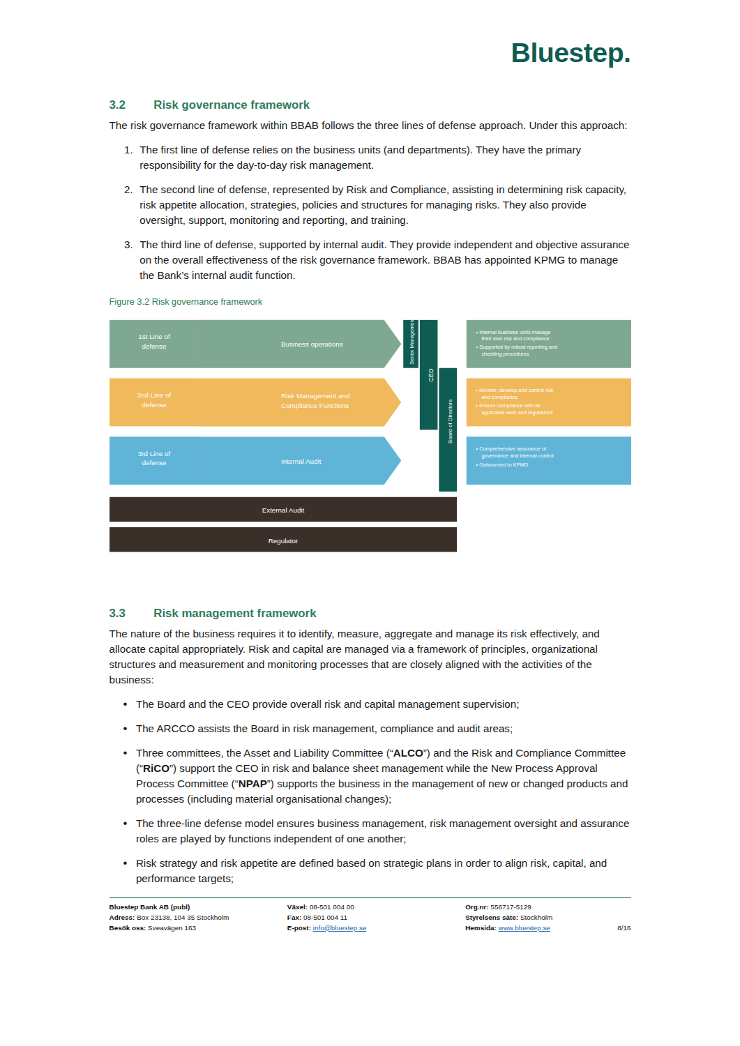Bluestep.
3.2 Risk governance framework
The risk governance framework within BBAB follows the three lines of defense approach. Under this approach:
The first line of defense relies on the business units (and departments). They have the primary responsibility for the day-to-day risk management.
The second line of defense, represented by Risk and Compliance, assisting in determining risk capacity, risk appetite allocation, strategies, policies and structures for managing risks. They also provide oversight, support, monitoring and reporting, and training.
The third line of defense, supported by internal audit. They provide independent and objective assurance on the overall effectiveness of the risk governance framework. BBAB has appointed KPMG to manage the Bank’s internal audit function.
Figure 3.2 Risk governance framework
1st Line of defense Business operations Senior Management CEO Board of Directors • Internal business units manage their own risk and compliance • Supported by robust reporting and checking procedures 2nd Line of defense Risk Management and Compliance Functions • Monitor, develop and control risk and compliance • Ensure compliance with all applicable laws and regulations 3rd Line of defense Internal Audit • Comprehensive assurance of governance and internal control • Outsourced to KPMG External Audit Regulator
3.3 Risk management framework
The nature of the business requires it to identify, measure, aggregate and manage its risk effectively, and allocate capital appropriately. Risk and capital are managed via a framework of principles, organizational structures and measurement and monitoring processes that are closely aligned with the activities of the business:
The Board and the CEO provide overall risk and capital management supervision;
The ARCCO assists the Board in risk management, compliance and audit areas;
Three committees, the Asset and Liability Committee (“ALCO”) and the Risk and Compliance Committee (“RiCO”) support the CEO in risk and balance sheet management while the New Process Approval Process Committee (“NPAP”) supports the business in the management of new or changed products and processes (including material organisational changes);
The three-line defense model ensures business management, risk management oversight and assurance roles are played by functions independent of one another;
Risk strategy and risk appetite are defined based on strategic plans in order to align risk, capital, and performance targets;
Bluestep Bank AB (publ)
Adress: Box 23138, 104 35 Stockholm
Besök oss: Sveavägen 163
Växel: 08-501 004 00
Fax: 08-501 004 11
E-post: info@bluestep.se
Org.nr: 556717-5129
Styrelsens säte: Stockholm
Hemsida: www.bluestep.se
8/16